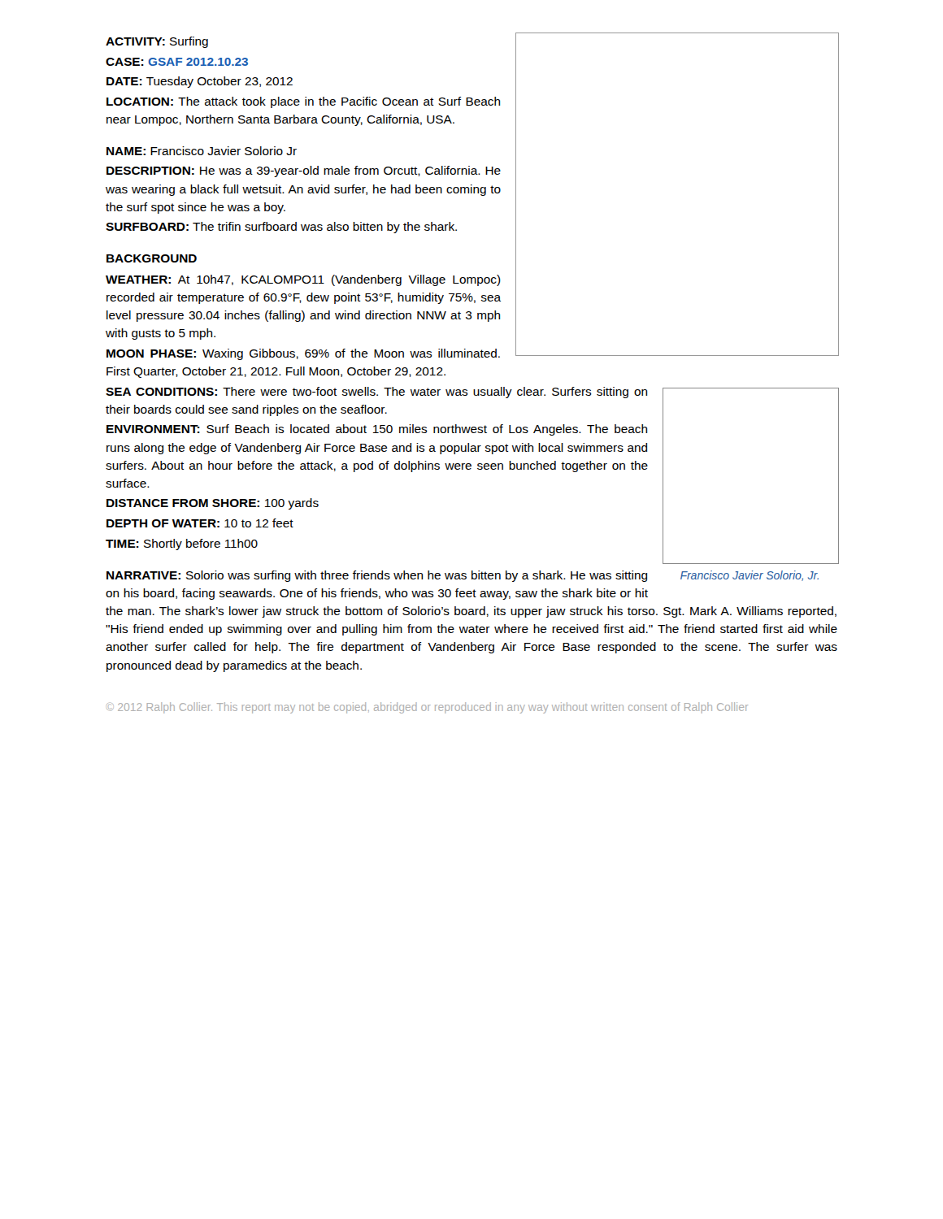ACTIVITY: Surfing
CASE: GSAF 2012.10.23
DATE: Tuesday October 23, 2012
LOCATION: The attack took place in the Pacific Ocean at Surf Beach near Lompoc, Northern Santa Barbara County, California, USA.
NAME: Francisco Javier Solorio Jr
DESCRIPTION: He was a 39-year-old male from Orcutt, California. He was wearing a black full wetsuit. An avid surfer, he had been coming to the surf spot since he was a boy.
SURFBOARD: The trifin surfboard was also bitten by the shark.
Background
WEATHER: At 10h47, KCALOMPO11 (Vandenberg Village Lompoc) recorded air temperature of 60.9°F, dew point 53°F, humidity 75%, sea level pressure 30.04 inches (falling) and wind direction NNW at 3 mph with gusts to 5 mph.
MOON PHASE: Waxing Gibbous, 69% of the Moon was illuminated. First Quarter, October 21, 2012. Full Moon, October 29, 2012.
Francisco Javier Solorio, Jr.
SEA CONDITIONS: There were two-foot swells. The water was usually clear. Surfers sitting on their boards could see sand ripples on the seafloor.
ENVIRONMENT: Surf Beach is located about 150 miles northwest of Los Angeles. The beach runs along the edge of Vandenberg Air Force Base and is a popular spot with local swimmers and surfers. About an hour before the attack, a pod of dolphins were seen bunched together on the surface.
DISTANCE FROM SHORE: 100 yards
DEPTH OF WATER: 10 to 12 feet
TIME: Shortly before 11h00
NARRATIVE: Solorio was surfing with three friends when he was bitten by a shark. He was sitting on his board, facing seawards. One of his friends, who was 30 feet away, saw the shark bite or hit the man. The shark’s lower jaw struck the bottom of Solorio’s board, its upper jaw struck his torso. Sgt. Mark A. Williams reported, "His friend ended up swimming over and pulling him from the water where he received first aid." The friend started first aid while another surfer called for help. The fire department of Vandenberg Air Force Base responded to the scene. The surfer was pronounced dead by paramedics at the beach.
© 2012 Ralph Collier. This report may not be copied, abridged or reproduced in any way without written consent of Ralph Collier